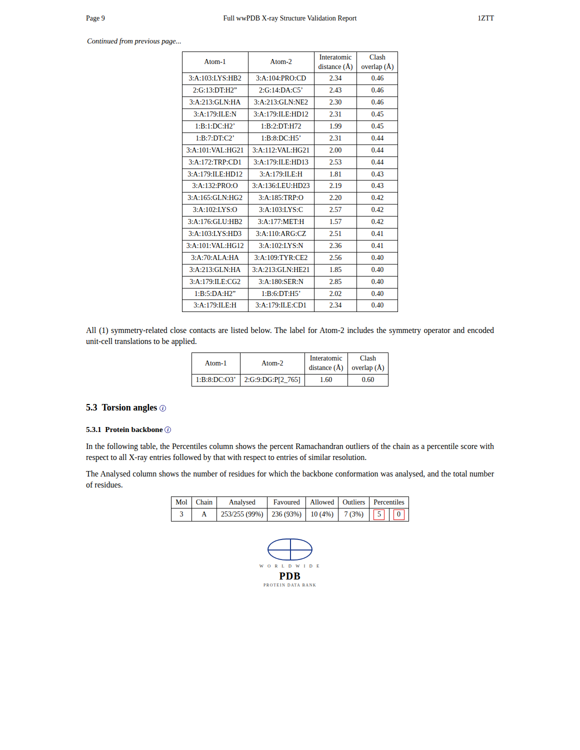Page 9
Full wwPDB X-ray Structure Validation Report
1ZTT
Continued from previous page...
| Atom-1 | Atom-2 | Interatomic distance (Å) | Clash overlap (Å) |
| --- | --- | --- | --- |
| 3:A:103:LYS:HB2 | 3:A:104:PRO:CD | 2.34 | 0.46 |
| 2:G:13:DT:H2” | 2:G:14:DA:C5’ | 2.43 | 0.46 |
| 3:A:213:GLN:HA | 3:A:213:GLN:NE2 | 2.30 | 0.46 |
| 3:A:179:ILE:N | 3:A:179:ILE:HD12 | 2.31 | 0.45 |
| 1:B:1:DC:H2’ | 1:B:2:DT:H72 | 1.99 | 0.45 |
| 1:B:7:DT:C2’ | 1:B:8:DC:H5’ | 2.31 | 0.44 |
| 3:A:101:VAL:HG21 | 3:A:112:VAL:HG21 | 2.00 | 0.44 |
| 3:A:172:TRP:CD1 | 3:A:179:ILE:HD13 | 2.53 | 0.44 |
| 3:A:179:ILE:HD12 | 3:A:179:ILE:H | 1.81 | 0.43 |
| 3:A:132:PRO:O | 3:A:136:LEU:HD23 | 2.19 | 0.43 |
| 3:A:165:GLN:HG2 | 3:A:185:TRP:O | 2.20 | 0.42 |
| 3:A:102:LYS:O | 3:A:103:LYS:C | 2.57 | 0.42 |
| 3:A:176:GLU:HB2 | 3:A:177:MET:H | 1.57 | 0.42 |
| 3:A:103:LYS:HD3 | 3:A:110:ARG:CZ | 2.51 | 0.41 |
| 3:A:101:VAL:HG12 | 3:A:102:LYS:N | 2.36 | 0.41 |
| 3:A:70:ALA:HA | 3:A:109:TYR:CE2 | 2.56 | 0.40 |
| 3:A:213:GLN:HA | 3:A:213:GLN:HE21 | 1.85 | 0.40 |
| 3:A:179:ILE:CG2 | 3:A:180:SER:N | 2.85 | 0.40 |
| 1:B:5:DA:H2” | 1:B:6:DT:H5’ | 2.02 | 0.40 |
| 3:A:179:ILE:H | 3:A:179:ILE:CD1 | 2.34 | 0.40 |
All (1) symmetry-related close contacts are listed below. The label for Atom-2 includes the symmetry operator and encoded unit-cell translations to be applied.
| Atom-1 | Atom-2 | Interatomic distance (Å) | Clash overlap (Å) |
| --- | --- | --- | --- |
| 1:B:8:DC:O3’ | 2:G:9:DG:P[2_765] | 1.60 | 0.60 |
5.3 Torsion angles i
5.3.1 Protein backbone i
In the following table, the Percentiles column shows the percent Ramachandran outliers of the chain as a percentile score with respect to all X-ray entries followed by that with respect to entries of similar resolution.
The Analysed column shows the number of residues for which the backbone conformation was analysed, and the total number of residues.
| Mol | Chain | Analysed | Favoured | Allowed | Outliers | Percentiles |
| --- | --- | --- | --- | --- | --- | --- |
| 3 | A | 253/255 (99%) | 236 (93%) | 10 (4%) | 7 (3%) | 5 | 0 |
W O R L D W I D E
PDB
PROTEIN DATA BANK